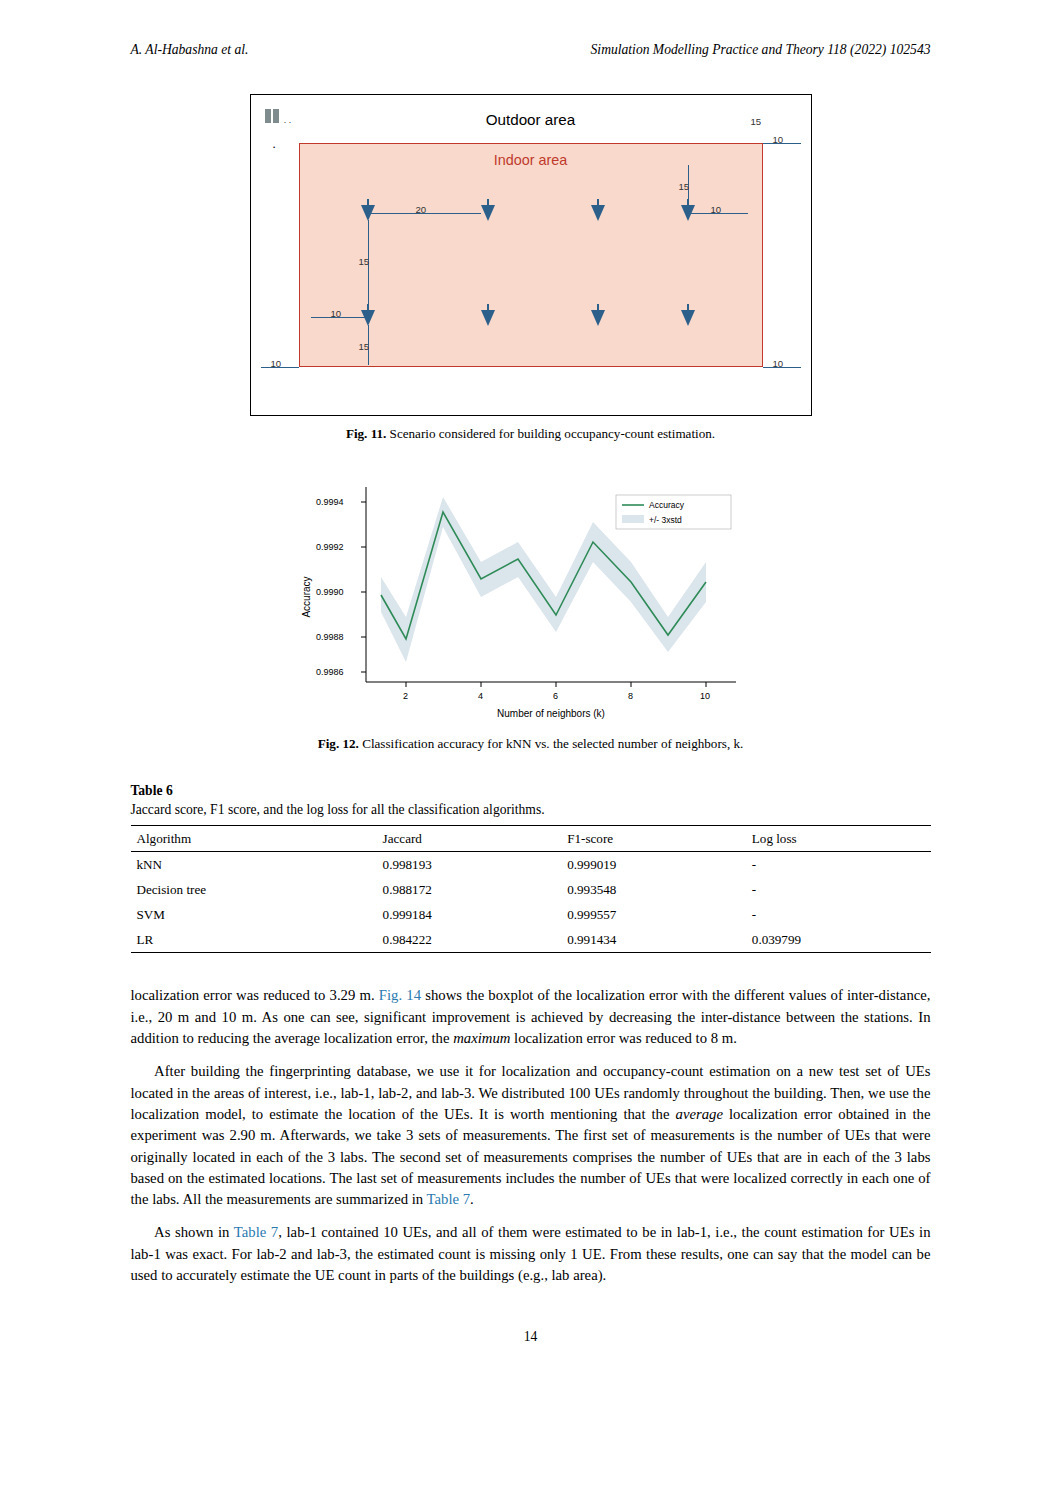A. Al-Habashna et al.
Simulation Modelling Practice and Theory 118 (2022) 102543
Outdoor area
Indoor area
. .
.
20
10
15
15
10
15
10
10
10
15
Fig. 11. Scenario considered for building occupancy-count estimation.
0.9994 0.9992 0.9990 0.9988 0.9986 2 4 6 8 10 Accuracy Number of neighbors (k) Accuracy +/- 3xstd
Fig. 12. Classification accuracy for kNN vs. the selected number of neighbors, k.
Table 6
Jaccard score, F1 score, and the log loss for all the classification algorithms.
| Algorithm | Jaccard | F1-score | Log loss |
| --- | --- | --- | --- |
| kNN | 0.998193 | 0.999019 | - |
| Decision tree | 0.988172 | 0.993548 | - |
| SVM | 0.999184 | 0.999557 | - |
| LR | 0.984222 | 0.991434 | 0.039799 |
localization error was reduced to 3.29 m. Fig. 14 shows the boxplot of the localization error with the different values of inter-distance, i.e., 20 m and 10 m. As one can see, significant improvement is achieved by decreasing the inter-distance between the stations. In addition to reducing the average localization error, the maximum localization error was reduced to 8 m.
After building the fingerprinting database, we use it for localization and occupancy-count estimation on a new test set of UEs located in the areas of interest, i.e., lab-1, lab-2, and lab-3. We distributed 100 UEs randomly throughout the building. Then, we use the localization model, to estimate the location of the UEs. It is worth mentioning that the average localization error obtained in the experiment was 2.90 m. Afterwards, we take 3 sets of measurements. The first set of measurements is the number of UEs that were originally located in each of the 3 labs. The second set of measurements comprises the number of UEs that are in each of the 3 labs based on the estimated locations. The last set of measurements includes the number of UEs that were localized correctly in each one of the labs. All the measurements are summarized in Table 7.
As shown in Table 7, lab-1 contained 10 UEs, and all of them were estimated to be in lab-1, i.e., the count estimation for UEs in lab-1 was exact. For lab-2 and lab-3, the estimated count is missing only 1 UE. From these results, one can say that the model can be used to accurately estimate the UE count in parts of the buildings (e.g., lab area).
14